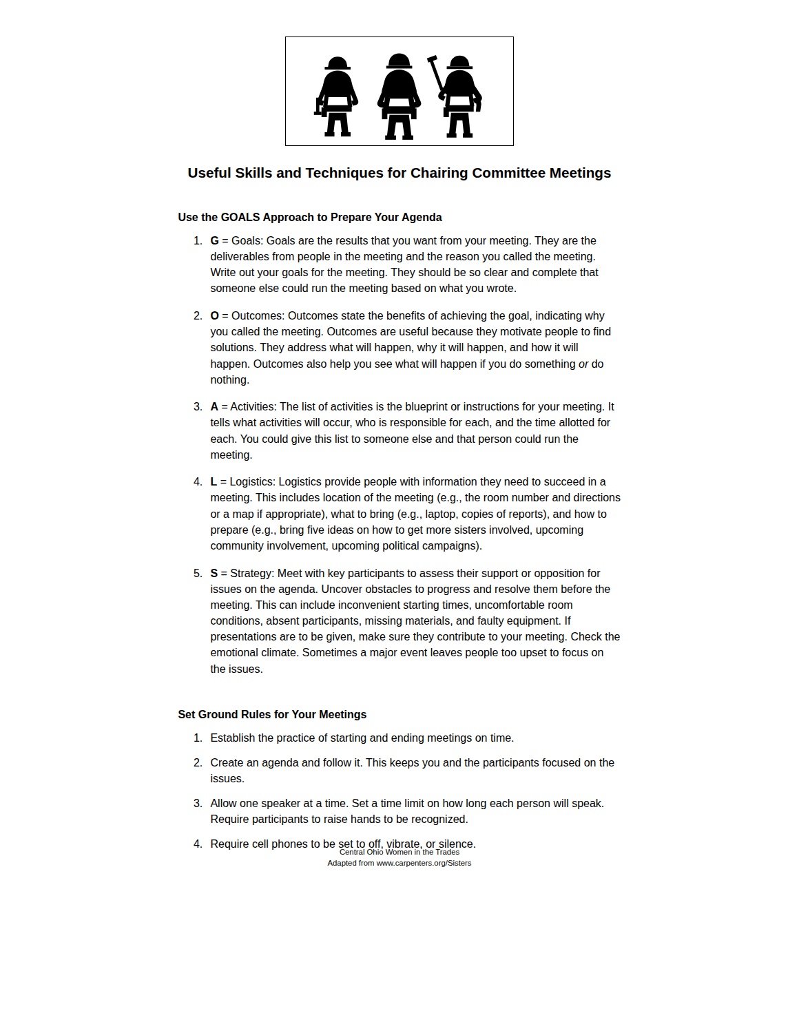Useful Skills and Techniques for Chairing Committee Meetings
Use the GOALS Approach to Prepare Your Agenda
G = Goals: Goals are the results that you want from your meeting. They are the deliverables from people in the meeting and the reason you called the meeting. Write out your goals for the meeting. They should be so clear and complete that someone else could run the meeting based on what you wrote.
O = Outcomes: Outcomes state the benefits of achieving the goal, indicating why you called the meeting. Outcomes are useful because they motivate people to find solutions. They address what will happen, why it will happen, and how it will happen. Outcomes also help you see what will happen if you do something or do nothing.
A = Activities: The list of activities is the blueprint or instructions for your meeting. It tells what activities will occur, who is responsible for each, and the time allotted for each. You could give this list to someone else and that person could run the meeting.
L = Logistics: Logistics provide people with information they need to succeed in a meeting. This includes location of the meeting (e.g., the room number and directions or a map if appropriate), what to bring (e.g., laptop, copies of reports), and how to prepare (e.g., bring five ideas on how to get more sisters involved, upcoming community involvement, upcoming political campaigns).
S = Strategy: Meet with key participants to assess their support or opposition for issues on the agenda. Uncover obstacles to progress and resolve them before the meeting. This can include inconvenient starting times, uncomfortable room conditions, absent participants, missing materials, and faulty equipment. If presentations are to be given, make sure they contribute to your meeting. Check the emotional climate. Sometimes a major event leaves people too upset to focus on the issues.
Set Ground Rules for Your Meetings
Establish the practice of starting and ending meetings on time.
Create an agenda and follow it. This keeps you and the participants focused on the issues.
Allow one speaker at a time. Set a time limit on how long each person will speak. Require participants to raise hands to be recognized.
Require cell phones to be set to off, vibrate, or silence.
Central Ohio Women in the Trades
Adapted from www.carpenters.org/Sisters